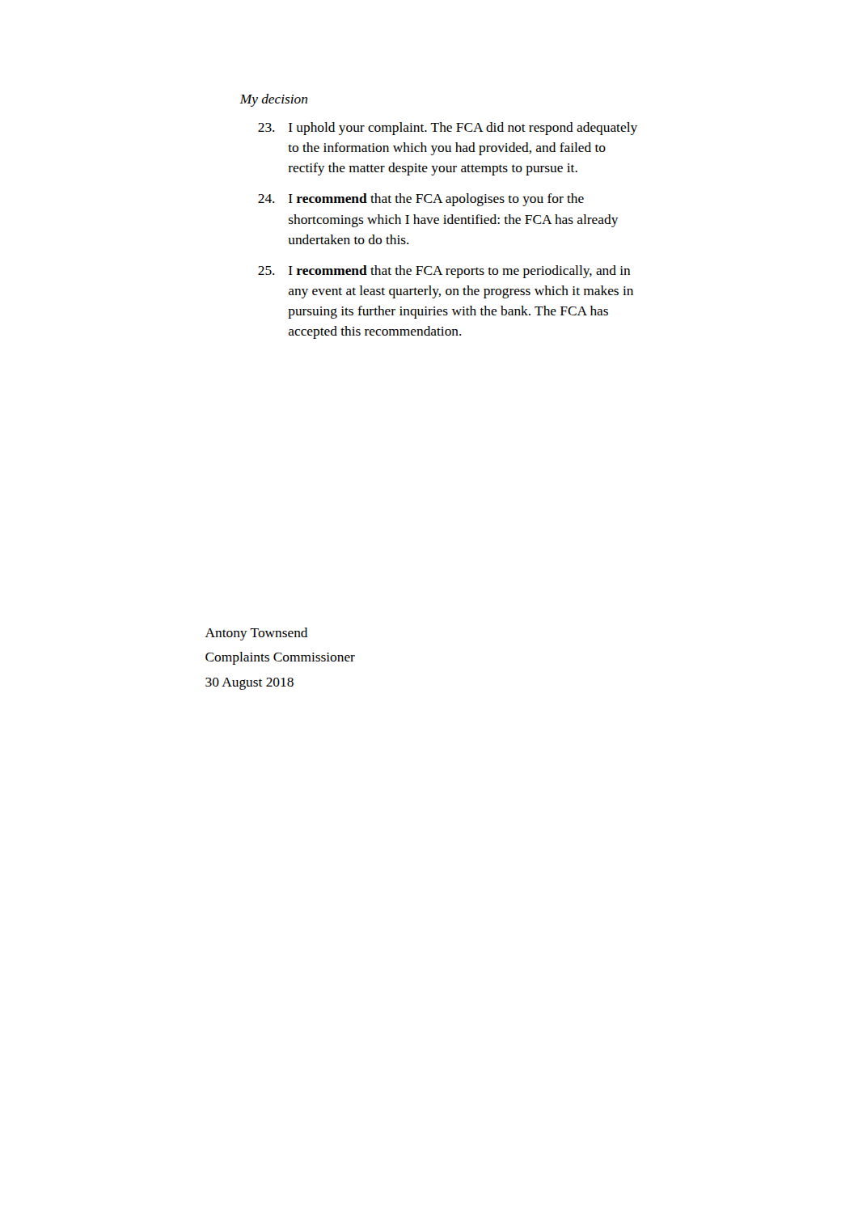My decision
I uphold your complaint. The FCA did not respond adequately to the information which you had provided, and failed to rectify the matter despite your attempts to pursue it.
I recommend that the FCA apologises to you for the shortcomings which I have identified: the FCA has already undertaken to do this.
I recommend that the FCA reports to me periodically, and in any event at least quarterly, on the progress which it makes in pursuing its further inquiries with the bank. The FCA has accepted this recommendation.
Antony Townsend
Complaints Commissioner
30 August 2018